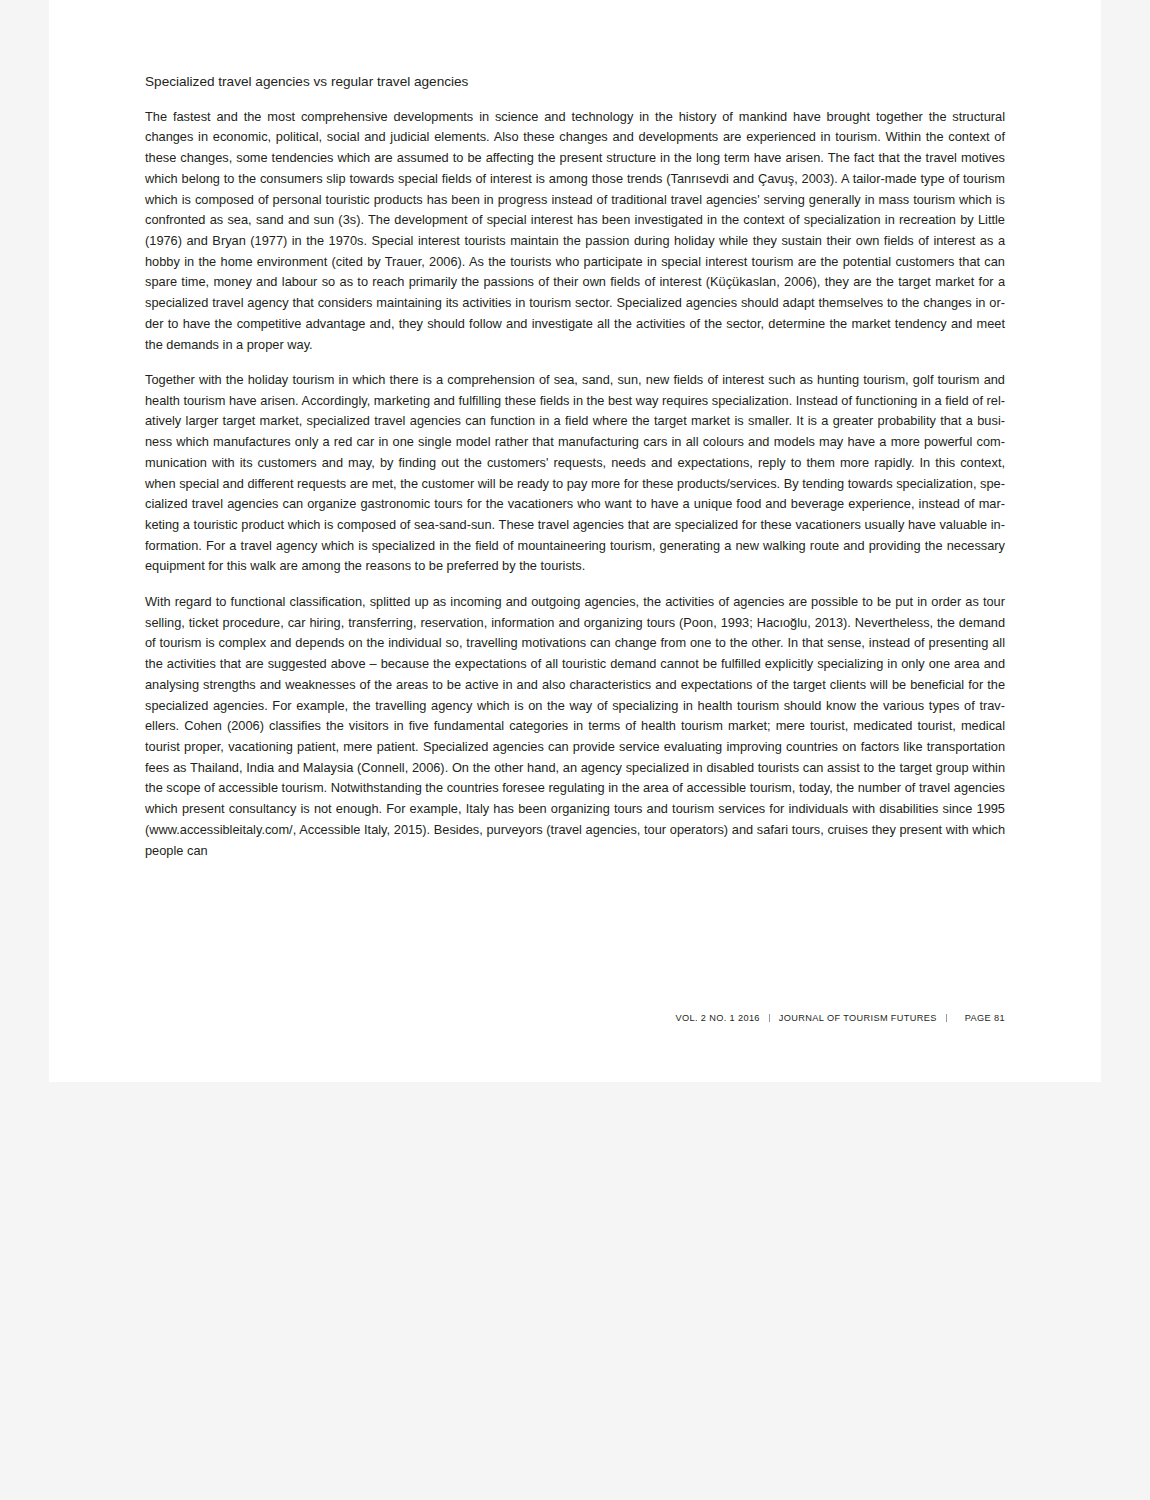Specialized travel agencies vs regular travel agencies
The fastest and the most comprehensive developments in science and technology in the history of mankind have brought together the structural changes in economic, political, social and judicial elements. Also these changes and developments are experienced in tourism. Within the context of these changes, some tendencies which are assumed to be affecting the present structure in the long term have arisen. The fact that the travel motives which belong to the consumers slip towards special fields of interest is among those trends (Tanrısevdi and Çavuş, 2003). A tailor-made type of tourism which is composed of personal touristic products has been in progress instead of traditional travel agencies' serving generally in mass tourism which is confronted as sea, sand and sun (3s). The development of special interest has been investigated in the context of specialization in recreation by Little (1976) and Bryan (1977) in the 1970s. Special interest tourists maintain the passion during holiday while they sustain their own fields of interest as a hobby in the home environment (cited by Trauer, 2006). As the tourists who participate in special interest tourism are the potential customers that can spare time, money and labour so as to reach primarily the passions of their own fields of interest (Küçükaslan, 2006), they are the target market for a specialized travel agency that considers maintaining its activities in tourism sector. Specialized agencies should adapt themselves to the changes in order to have the competitive advantage and, they should follow and investigate all the activities of the sector, determine the market tendency and meet the demands in a proper way.
Together with the holiday tourism in which there is a comprehension of sea, sand, sun, new fields of interest such as hunting tourism, golf tourism and health tourism have arisen. Accordingly, marketing and fulfilling these fields in the best way requires specialization. Instead of functioning in a field of relatively larger target market, specialized travel agencies can function in a field where the target market is smaller. It is a greater probability that a business which manufactures only a red car in one single model rather that manufacturing cars in all colours and models may have a more powerful communication with its customers and may, by finding out the customers' requests, needs and expectations, reply to them more rapidly. In this context, when special and different requests are met, the customer will be ready to pay more for these products/services. By tending towards specialization, specialized travel agencies can organize gastronomic tours for the vacationers who want to have a unique food and beverage experience, instead of marketing a touristic product which is composed of sea-sand-sun. These travel agencies that are specialized for these vacationers usually have valuable information. For a travel agency which is specialized in the field of mountaineering tourism, generating a new walking route and providing the necessary equipment for this walk are among the reasons to be preferred by the tourists.
With regard to functional classification, splitted up as incoming and outgoing agencies, the activities of agencies are possible to be put in order as tour selling, ticket procedure, car hiring, transferring, reservation, information and organizing tours (Poon, 1993; Hacıoğlu, 2013). Nevertheless, the demand of tourism is complex and depends on the individual so, travelling motivations can change from one to the other. In that sense, instead of presenting all the activities that are suggested above – because the expectations of all touristic demand cannot be fulfilled explicitly specializing in only one area and analysing strengths and weaknesses of the areas to be active in and also characteristics and expectations of the target clients will be beneficial for the specialized agencies. For example, the travelling agency which is on the way of specializing in health tourism should know the various types of travellers. Cohen (2006) classifies the visitors in five fundamental categories in terms of health tourism market; mere tourist, medicated tourist, medical tourist proper, vacationing patient, mere patient. Specialized agencies can provide service evaluating improving countries on factors like transportation fees as Thailand, India and Malaysia (Connell, 2006). On the other hand, an agency specialized in disabled tourists can assist to the target group within the scope of accessible tourism. Notwithstanding the countries foresee regulating in the area of accessible tourism, today, the number of travel agencies which present consultancy is not enough. For example, Italy has been organizing tours and tourism services for individuals with disabilities since 1995 (www.accessibleitaly.com/, Accessible Italy, 2015). Besides, purveyors (travel agencies, tour operators) and safari tours, cruises they present with which people can
VOL. 2 NO. 1 2016 JOURNAL OF TOURISM FUTURES PAGE 81